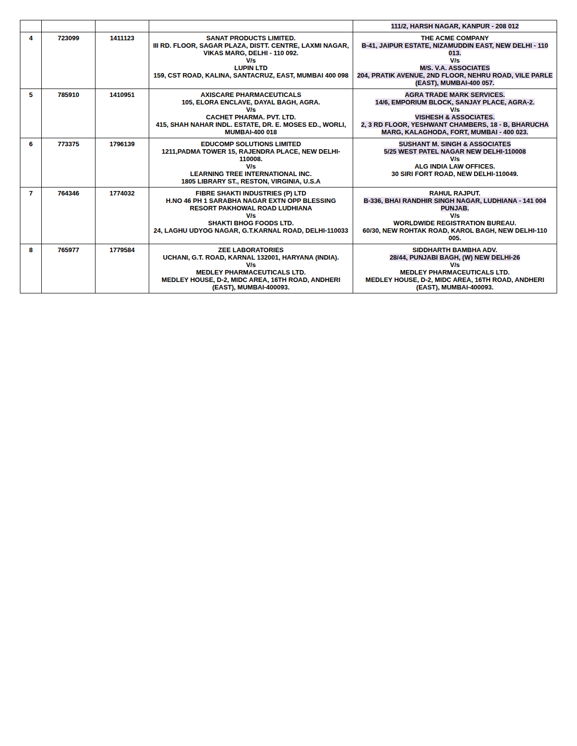| | | | | 111/2, HARSH NAGAR, KANPUR - 208 012 |
| 4 | 723099 | 1411123 | SANAT PRODUCTS LIMITED. III RD. FLOOR, SAGAR PLAZA, DISTT. CENTRE, LAXMI NAGAR, VIKAS MARG, DELHI - 110 092. V/s LUPIN LTD 159, CST ROAD, KALINA, SANTACRUZ, EAST, MUMBAI 400 098 | THE ACME COMPANY B-41, JAIPUR ESTATE, NIZAMUDDIN EAST, NEW DELHI - 110 013. V/s M/S. V.A. ASSOCIATES 204, PRATIK AVENUE, 2ND FLOOR, NEHRU ROAD, VILE PARLE (EAST), MUMBAI-400 057. |
| 5 | 785910 | 1410951 | AXISCARE PHARMACEUTICALS 105, ELORA ENCLAVE, DAYAL BAGH, AGRA. V/s CACHET PHARMA. PVT. LTD. 415, SHAH NAHAR INDL. ESTATE, DR. E. MOSES ED., WORLI, MUMBAI-400 018 | AGRA TRADE MARK SERVICES. 14/6, EMPORIUM BLOCK, SANJAY PLACE, AGRA-2. V/s VISHESH & ASSOCIATES. 2, 3 RD FLOOR, YESHWANT CHAMBERS, 18 - B, BHARUCHA MARG, KALAGHODA, FORT, MUMBAI - 400 023. |
| 6 | 773375 | 1796139 | EDUCOMP SOLUTIONS LIMITED 1211,PADMA TOWER 15, RAJENDRA PLACE, NEW DELHI-110008. V/s LEARNING TREE INTERNATIONAL INC. 1805 LIBRARY ST., RESTON, VIRGINIA, U.S.A | SUSHANT M. SINGH & ASSOCIATES 5/25 WEST PATEL NAGAR NEW DELHI-110008 V/s ALG INDIA LAW OFFICES. 30 SIRI FORT ROAD, NEW DELHI-110049. |
| 7 | 764346 | 1774032 | FIBRE SHAKTI INDUSTRIES (P) LTD H.NO 46 PH 1 SARABHA NAGAR EXTN OPP BLESSING RESORT PAKHOWAL ROAD LUDHIANA V/s SHAKTI BHOG FOODS LTD. 24, LAGHU UDYOG NAGAR, G.T.KARNAL ROAD, DELHI-110033 | RAHUL RAJPUT. B-336, BHAI RANDHIR SINGH NAGAR, LUDHIANA - 141 004 PUNJAB. V/s WORLDWIDE REGISTRATION BUREAU. 60/30, NEW ROHTAK ROAD, KAROL BAGH, NEW DELHI-110 005. |
| 8 | 765977 | 1779584 | ZEE LABORATORIES UCHANI, G.T. ROAD, KARNAL 132001, HARYANA (INDIA). V/s MEDLEY PHARMACEUTICALS LTD. MEDLEY HOUSE, D-2, MIDC AREA, 16TH ROAD, ANDHERI (EAST), MUMBAI-400093. | SIDDHARTH BAMBHA ADV. 28/44, PUNJABI BAGH, (W) NEW DELHI-26 V/s MEDLEY PHARMACEUTICALS LTD. MEDLEY HOUSE, D-2, MIDC AREA, 16TH ROAD, ANDHERI (EAST), MUMBAI-400093. |